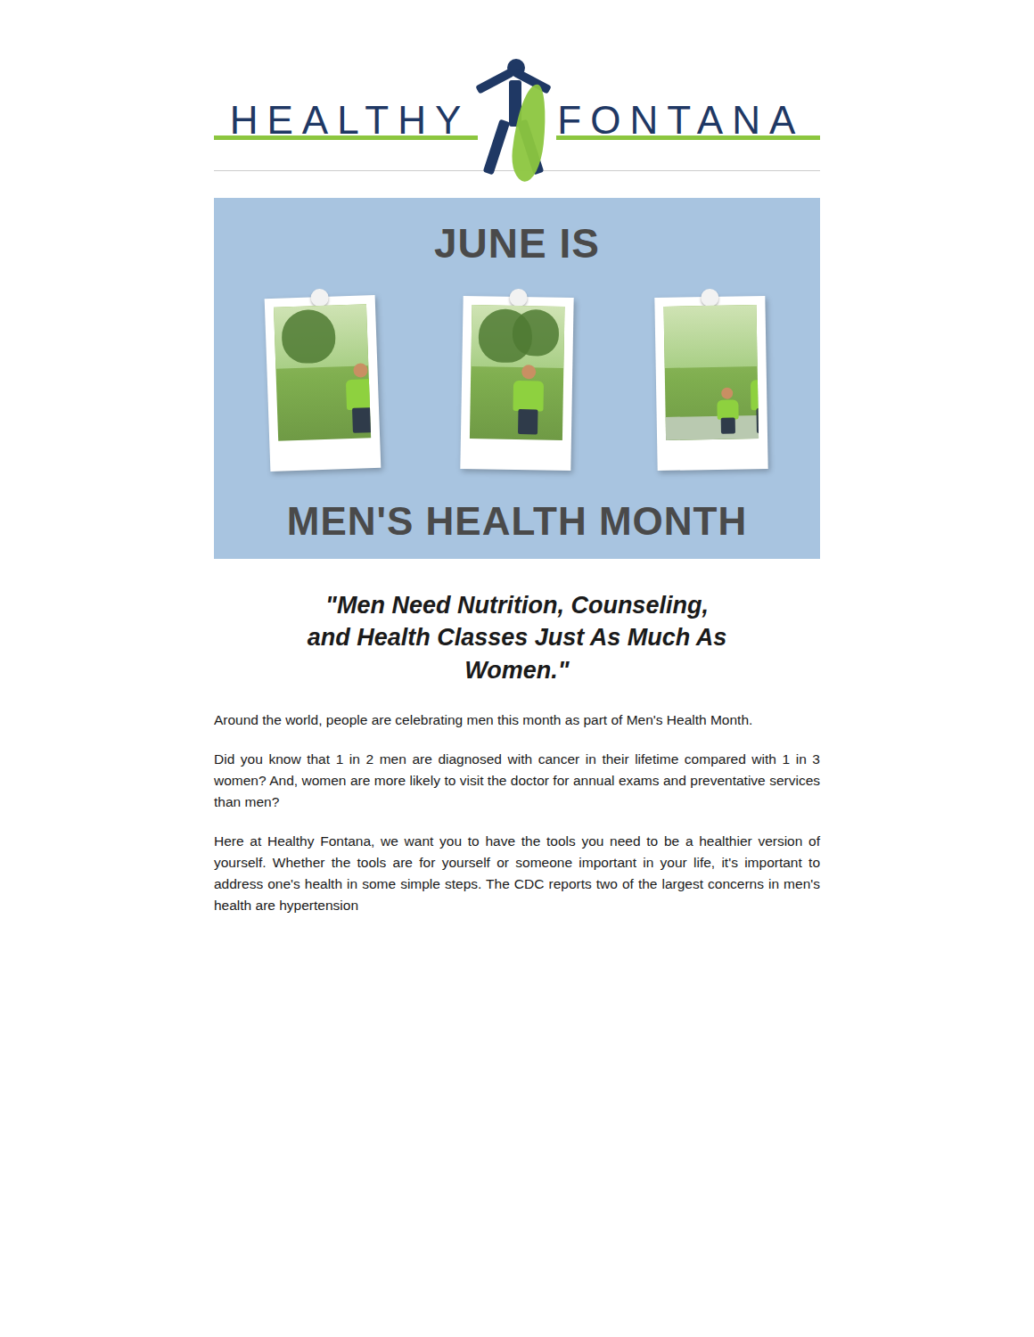HEALTHY FONTANA
JUNE IS
MEN'S HEALTH MONTH
"Men Need Nutrition, Counseling,
and Health Classes Just As Much As
Women."
Around the world, people are celebrating men this month as part of Men's Health Month.
Did you know that 1 in 2 men are diagnosed with cancer in their lifetime compared with 1 in 3 women? And, women are more likely to visit the doctor for annual exams and preventative services than men?
Here at Healthy Fontana, we want you to have the tools you need to be a healthier version of yourself. Whether the tools are for yourself or someone important in your life, it's important to address one's health in some simple steps. The CDC reports two of the largest concerns in men's health are hypertension